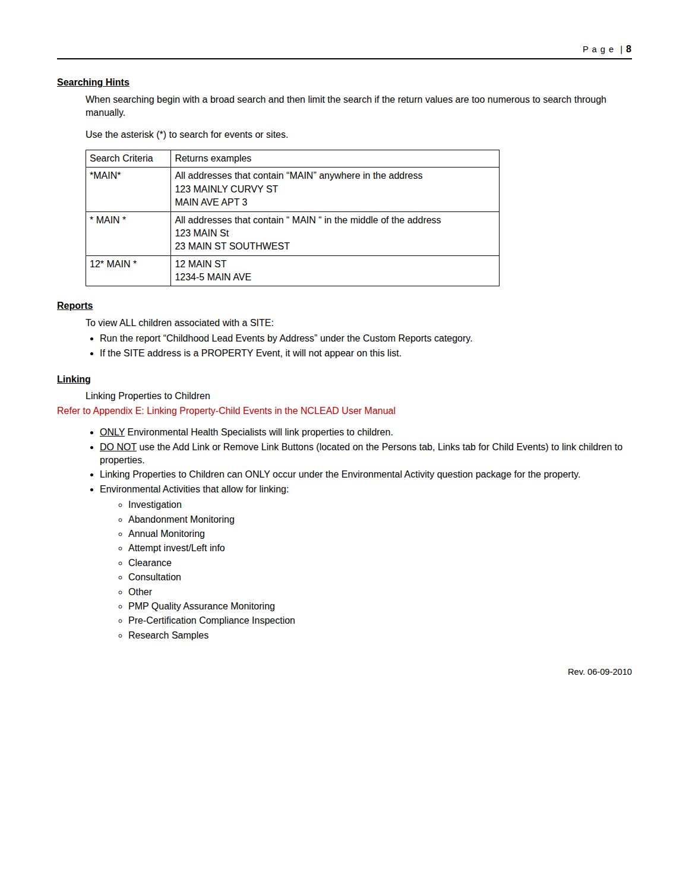P a g e | 8
Searching Hints
When searching begin with a broad search and then limit the search if the return values are too numerous to search through manually.
Use the asterisk (*) to search for events or sites.
| Search Criteria | Returns examples |
| *MAIN* | All addresses that contain “MAIN” anywhere in the address 123 MAINLY CURVY ST MAIN AVE APT 3 |
| * MAIN * | All addresses that contain “ MAIN “ in the middle of the address 123 MAIN St 23 MAIN ST SOUTHWEST |
| 12* MAIN * | 12 MAIN ST 1234-5 MAIN AVE |
Reports
To view ALL children associated with a SITE:
Run the report “Childhood Lead Events by Address” under the Custom Reports category.
If the SITE address is a PROPERTY Event, it will not appear on this list.
Linking
Linking Properties to Children
Refer to Appendix E: Linking Property-Child Events in the NCLEAD User Manual
ONLY Environmental Health Specialists will link properties to children.
DO NOT use the Add Link or Remove Link Buttons (located on the Persons tab, Links tab for Child Events) to link children to properties.
Linking Properties to Children can ONLY occur under the Environmental Activity question package for the property.
Environmental Activities that allow for linking:
Investigation
Abandonment Monitoring
Annual Monitoring
Attempt invest/Left info
Clearance
Consultation
Other
PMP Quality Assurance Monitoring
Pre-Certification Compliance Inspection
Research Samples
Rev. 06-09-2010